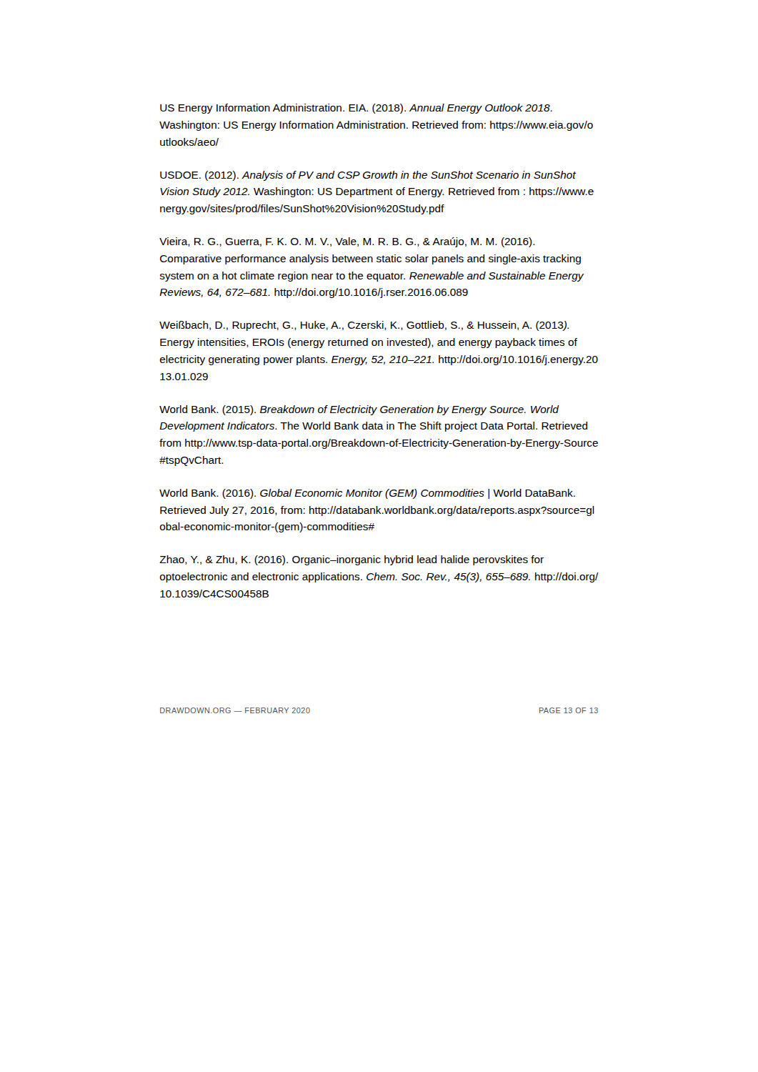US Energy Information Administration. EIA. (2018). Annual Energy Outlook 2018. Washington: US Energy Information Administration. Retrieved from: https://www.eia.gov/outlooks/aeo/
USDOE. (2012). Analysis of PV and CSP Growth in the SunShot Scenario in SunShot Vision Study 2012. Washington: US Department of Energy. Retrieved from : https://www.energy.gov/sites/prod/files/SunShot%20Vision%20Study.pdf
Vieira, R. G., Guerra, F. K. O. M. V., Vale, M. R. B. G., & Araújo, M. M. (2016). Comparative performance analysis between static solar panels and single-axis tracking system on a hot climate region near to the equator. Renewable and Sustainable Energy Reviews, 64, 672–681. http://doi.org/10.1016/j.rser.2016.06.089
Weißbach, D., Ruprecht, G., Huke, A., Czerski, K., Gottlieb, S., & Hussein, A. (2013). Energy intensities, EROIs (energy returned on invested), and energy payback times of electricity generating power plants. Energy, 52, 210–221. http://doi.org/10.1016/j.energy.2013.01.029
World Bank. (2015). Breakdown of Electricity Generation by Energy Source. World Development Indicators. The World Bank data in The Shift project Data Portal. Retrieved from http://www.tsp-data-portal.org/Breakdown-of-Electricity-Generation-by-Energy-Source#tspQvChart.
World Bank. (2016). Global Economic Monitor (GEM) Commodities | World DataBank. Retrieved July 27, 2016, from: http://databank.worldbank.org/data/reports.aspx?source=global-economic-monitor-(gem)-commodities#
Zhao, Y., & Zhu, K. (2016). Organic–inorganic hybrid lead halide perovskites for optoelectronic and electronic applications. Chem. Soc. Rev., 45(3), 655–689. http://doi.org/10.1039/C4CS00458B
DRAWDOWN.ORG — FEBRUARY 2020 PAGE 13 OF 13